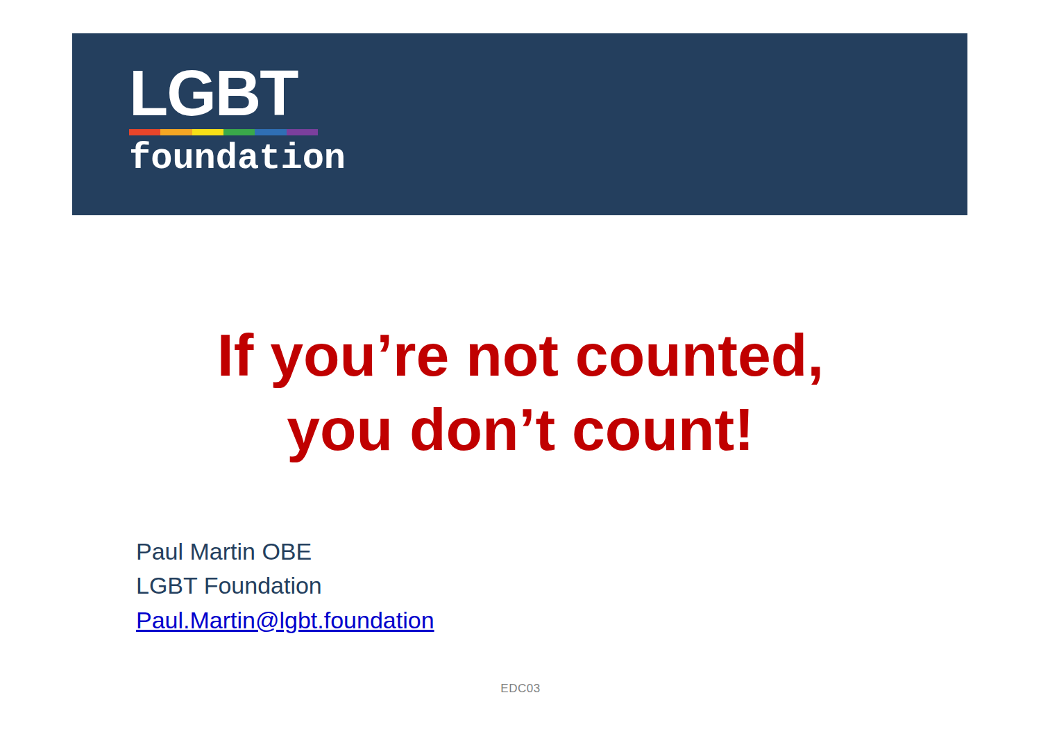LGBT foundation
If you’re not counted, you don’t count!
Paul Martin OBE
LGBT Foundation
Paul.Martin@lgbt.foundation
EDC03